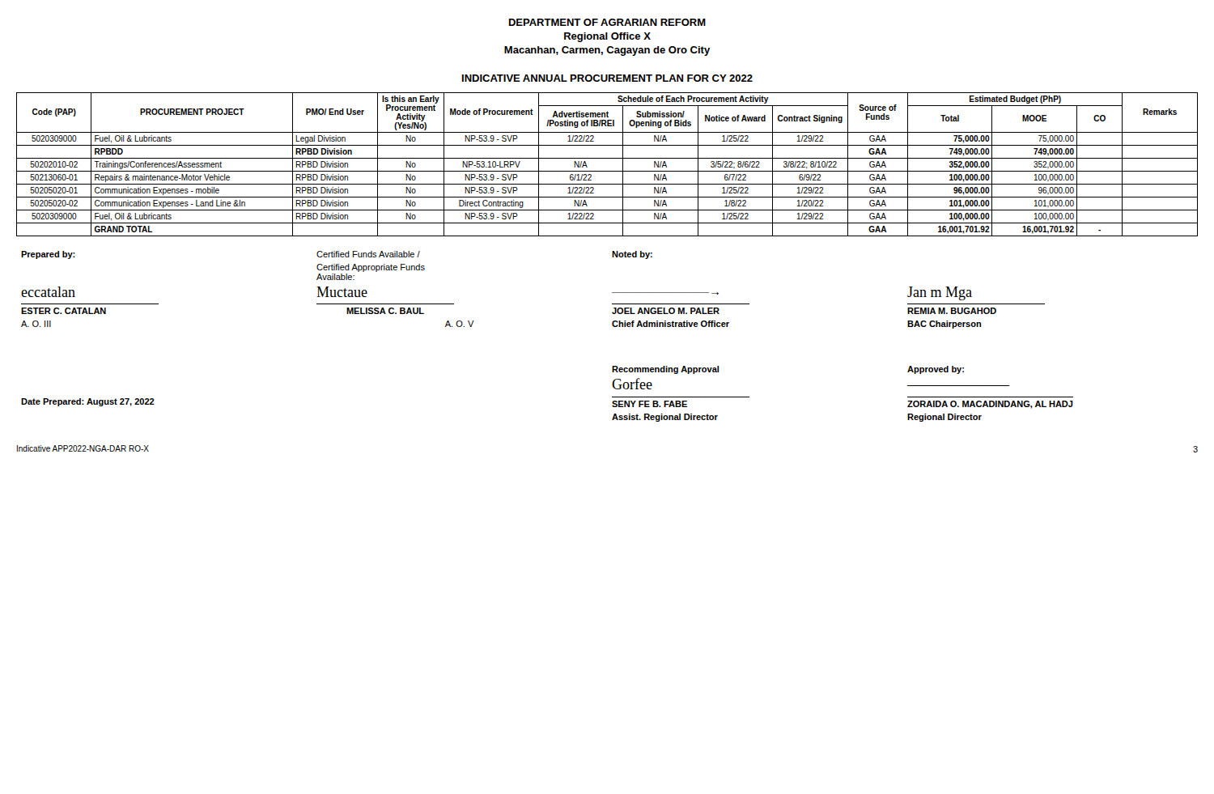DEPARTMENT OF AGRARIAN REFORM
Regional Office X
Macanhan, Carmen, Cagayan de Oro City
INDICATIVE ANNUAL PROCUREMENT PLAN FOR CY 2022
| Code (PAP) | PROCUREMENT PROJECT | PMO/ End User | Is this an Early Procurement Activity (Yes/No) | Mode of Procurement | Schedule of Each Procurement Activity | Source of Funds | Estimated Budget (PhP) | Remarks |
| --- | --- | --- | --- | --- | --- | --- | --- | --- |
| Advertisement /Posting of IB/REI | Submission/ Opening of Bids | Notice of Award | Contract Signing | Total | MOOE | CO |
| 5020309000 | Fuel, Oil & Lubricants | Legal Division | No | NP-53.9 - SVP | 1/22/22 | N/A | 1/25/22 | 1/29/22 | GAA | 75,000.00 | 75,000.00 | | |
| | RPBDD | RPBD Division | | | | | | | GAA | 749,000.00 | 749,000.00 | | |
| 50202010-02 | Trainings/Conferences/Assessment | RPBD Division | No | NP-53.10-LRPV | N/A | N/A | 3/5/22; 8/6/22 | 3/8/22; 8/10/22 | GAA | 352,000.00 | 352,000.00 | | |
| 50213060-01 | Repairs & maintenance-Motor Vehicle | RPBD Division | No | NP-53.9 - SVP | 6/1/22 | N/A | 6/7/22 | 6/9/22 | GAA | 100,000.00 | 100,000.00 | | |
| 50205020-01 | Communication Expenses - mobile | RPBD Division | No | NP-53.9 - SVP | 1/22/22 | N/A | 1/25/22 | 1/29/22 | GAA | 96,000.00 | 96,000.00 | | |
| 50205020-02 | Communication Expenses - Land Line &In | RPBD Division | No | Direct Contracting | N/A | N/A | 1/8/22 | 1/20/22 | GAA | 101,000.00 | 101,000.00 | | |
| 5020309000 | Fuel, Oil & Lubricants | RPBD Division | No | NP-53.9 - SVP | 1/22/22 | N/A | 1/25/22 | 1/29/22 | GAA | 100,000.00 | 100,000.00 | | |
| | GRAND TOTAL | | | | | | | | GAA | 16,001,701.92 | 16,001,701.92 | - | |
| Prepared by: | Certified Funds Available / | Noted by: | |
| | Certified Appropriate Funds Available: | | |
| eccatalan | Muctaue | ————————→ | Jan m Mga |
| ESTER C. CATALAN | MELISSA C. BAUL | JOEL ANGELO M. PALER | REMIA M. BUGAHOD |
| A. O. III | A. O. V | Chief Administrative Officer | BAC Chairperson |
| | Recommending Approval | Approved by: |
| | Gorfee | ——————— |
| Date Prepared: August 27, 2022 | SENY FE B. FABE | ZORAIDA O. MACADINDANG, AL HADJ |
| | Assist. Regional Director | Regional Director |
Indicative APP2022-NGA-DAR RO-X 3